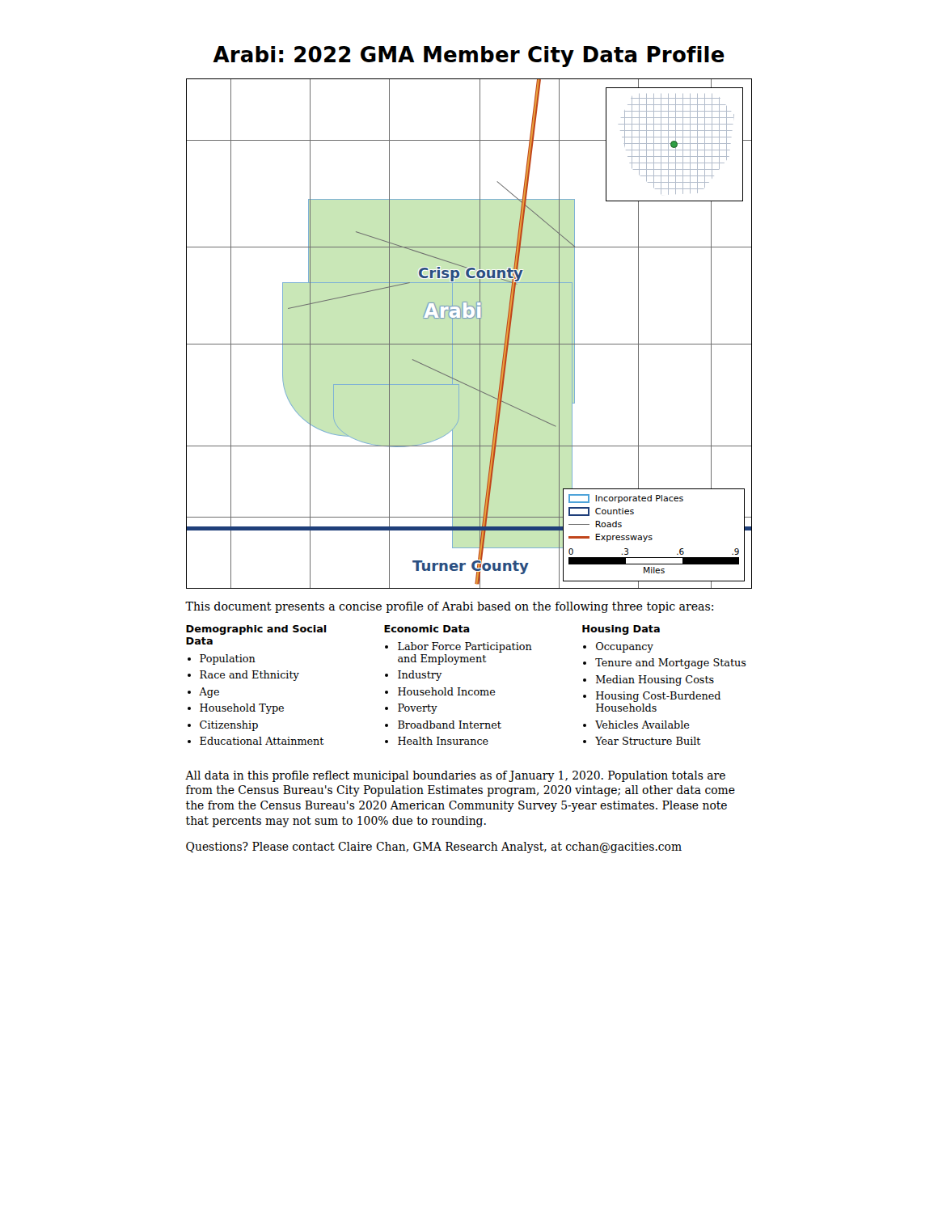Arabi: 2022 GMA Member City Data Profile
Crisp County
Arabi
Turner County
Incorporated Places
Counties
Roads
Expressways
0.3.6.9
Miles
This document presents a concise profile of Arabi based on the following three topic areas:
Demographic and Social Data
Population
Race and Ethnicity
Age
Household Type
Citizenship
Educational Attainment
Economic Data
Labor Force Participation and Employment
Industry
Household Income
Poverty
Broadband Internet
Health Insurance
Housing Data
Occupancy
Tenure and Mortgage Status
Median Housing Costs
Housing Cost-Burdened Households
Vehicles Available
Year Structure Built
All data in this profile reflect municipal boundaries as of January 1, 2020. Population totals are from the Census Bureau's City Population Estimates program, 2020 vintage; all other data come the from the Census Bureau's 2020 American Community Survey 5-year estimates. Please note that percents may not sum to 100% due to rounding.
Questions? Please contact Claire Chan, GMA Research Analyst, at cchan@gacities.com